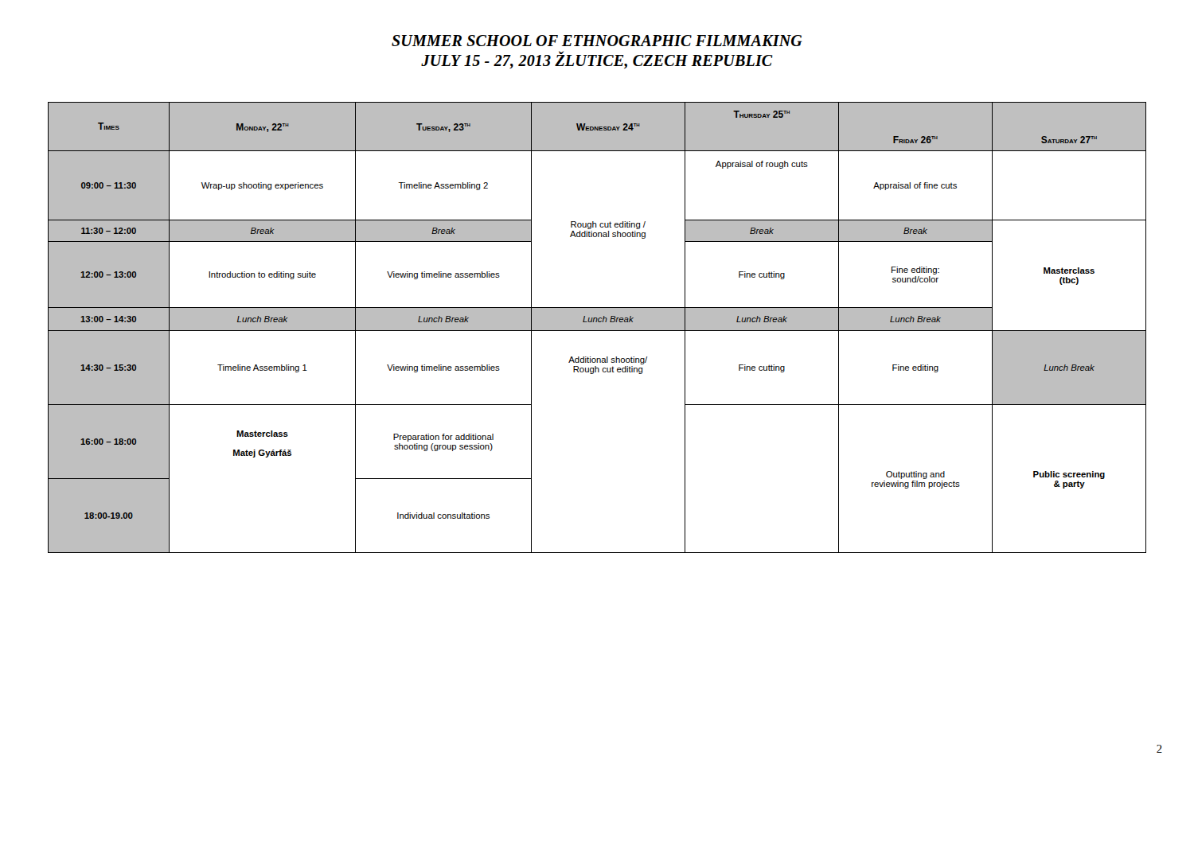SUMMER SCHOOL OF ETHNOGRAPHIC FILMMAKING
JULY 15 - 27, 2013 ŽLUTICE, CZECH REPUBLIC
| Times | Monday, 22 th | Tuesday, 23 th | Wednesday 24 th | Thursday 25 th | Friday 26 th | Saturday 27 th |
| --- | --- | --- | --- | --- | --- | --- |
| 09:00 – 11:30 | Wrap-up shooting experiences | Timeline Assembling 2 | Rough cut editing / Additional shooting | Appraisal of rough cuts | Appraisal of fine cuts | |
| 11:30 – 12:00 | Break | Break | Break | Break | Masterclass (tbc) |
| 12:00 – 13:00 | Introduction to editing suite | Viewing timeline assemblies | Fine cutting | Fine editing: sound/color |
| 13:00 – 14:30 | Lunch Break | Lunch Break | Lunch Break | Lunch Break | Lunch Break |
| 14:30 – 15:30 | Timeline Assembling 1 | Viewing timeline assemblies | Additional shooting/ Rough cut editing | Fine cutting | Fine editing | Lunch Break |
| 16:00 – 18:00 | Masterclass Matej Gyárfáš | Preparation for additional shooting (group session) | | Outputting and reviewing film projects | Public screening & party |
| 18:00-19.00 | Individual consultations |
2